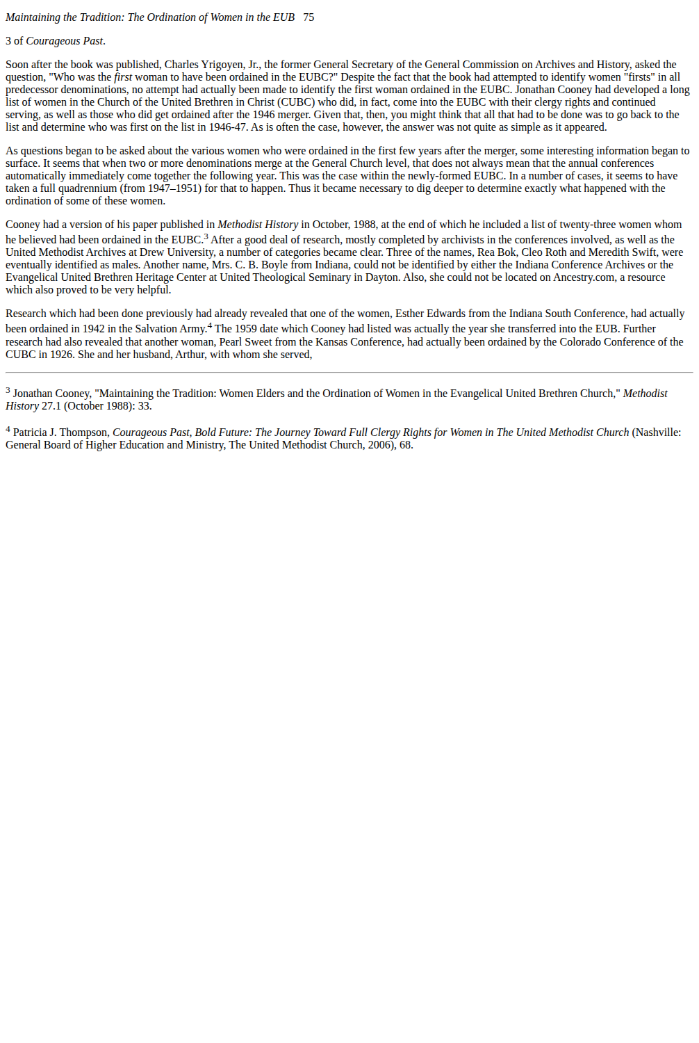Maintaining the Tradition: The Ordination of Women in the EUB 75
3 of Courageous Past.
Soon after the book was published, Charles Yrigoyen, Jr., the former General Secretary of the General Commission on Archives and History, asked the question, "Who was the first woman to have been ordained in the EUBC?" Despite the fact that the book had attempted to identify women "firsts" in all predecessor denominations, no attempt had actually been made to identify the first woman ordained in the EUBC. Jonathan Cooney had developed a long list of women in the Church of the United Brethren in Christ (CUBC) who did, in fact, come into the EUBC with their clergy rights and continued serving, as well as those who did get ordained after the 1946 merger. Given that, then, you might think that all that had to be done was to go back to the list and determine who was first on the list in 1946-47. As is often the case, however, the answer was not quite as simple as it appeared.
As questions began to be asked about the various women who were ordained in the first few years after the merger, some interesting information began to surface. It seems that when two or more denominations merge at the General Church level, that does not always mean that the annual conferences automatically immediately come together the following year. This was the case within the newly-formed EUBC. In a number of cases, it seems to have taken a full quadrennium (from 1947–1951) for that to happen. Thus it became necessary to dig deeper to determine exactly what happened with the ordination of some of these women.
Cooney had a version of his paper published in Methodist History in October, 1988, at the end of which he included a list of twenty-three women whom he believed had been ordained in the EUBC.3 After a good deal of research, mostly completed by archivists in the conferences involved, as well as the United Methodist Archives at Drew University, a number of categories became clear. Three of the names, Rea Bok, Cleo Roth and Meredith Swift, were eventually identified as males. Another name, Mrs. C. B. Boyle from Indiana, could not be identified by either the Indiana Conference Archives or the Evangelical United Brethren Heritage Center at United Theological Seminary in Dayton. Also, she could not be located on Ancestry.com, a resource which also proved to be very helpful.
Research which had been done previously had already revealed that one of the women, Esther Edwards from the Indiana South Conference, had actually been ordained in 1942 in the Salvation Army.4 The 1959 date which Cooney had listed was actually the year she transferred into the EUB. Further research had also revealed that another woman, Pearl Sweet from the Kansas Conference, had actually been ordained by the Colorado Conference of the CUBC in 1926. She and her husband, Arthur, with whom she served,
3 Jonathan Cooney, "Maintaining the Tradition: Women Elders and the Ordination of Women in the Evangelical United Brethren Church," Methodist History 27.1 (October 1988): 33.
4 Patricia J. Thompson, Courageous Past, Bold Future: The Journey Toward Full Clergy Rights for Women in The United Methodist Church (Nashville: General Board of Higher Education and Ministry, The United Methodist Church, 2006), 68.